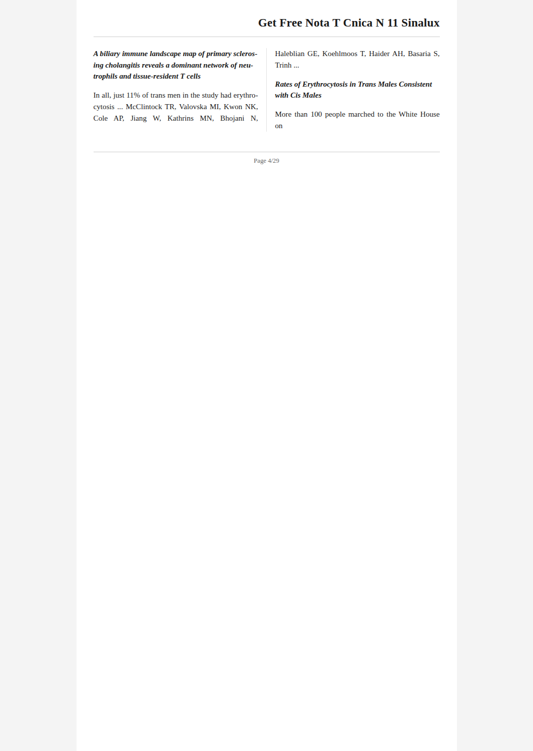Get Free Nota T Cnica N 11 Sinalux
A biliary immune landscape map of primary sclerosing cholangitis reveals a dominant network of neutrophils and tissue-resident T cells
In all, just 11% of trans men in the study had erythrocytosis ... McClintock TR, Valovska MI, Kwon NK, Cole AP, Jiang W, Kathrins MN, Bhojani N, Haleblian GE, Koehlmoos T, Haider AH, Basaria S, Trinh ...
Rates of Erythrocytosis in Trans Males Consistent with Cis Males
More than 100 people marched to the White House on
Page 4/29